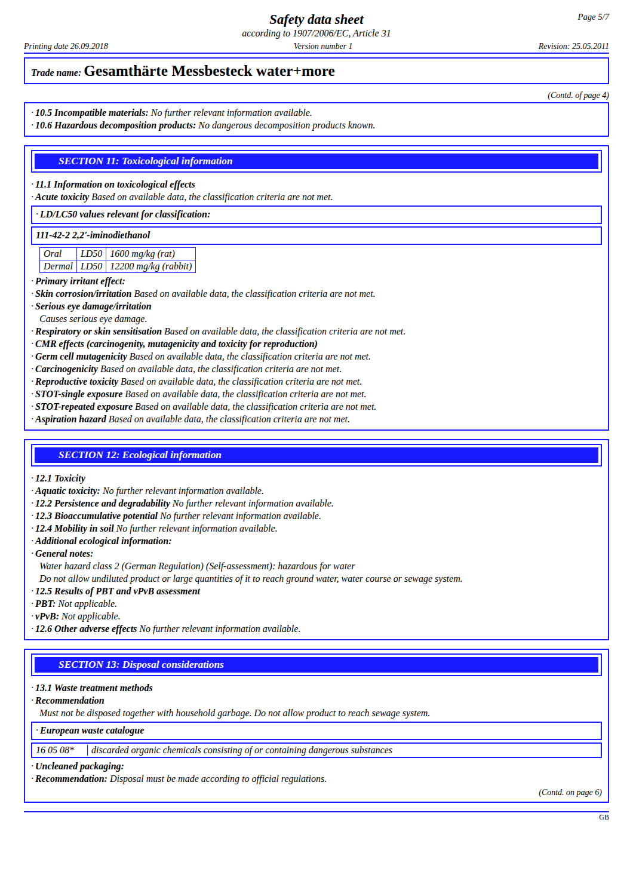Page 5/7
Safety data sheet
according to 1907/2006/EC, Article 31
Printing date 26.09.2018 Version number 1 Revision: 25.05.2011
Trade name: Gesamthärte Messbesteck water+more
(Contd. of page 4)
·10.5 Incompatible materials: No further relevant information available.
·10.6 Hazardous decomposition products: No dangerous decomposition products known.
SECTION 11: Toxicological information
·11.1 Information on toxicological effects
·Acute toxicity Based on available data, the classification criteria are not met.
·LD/LC50 values relevant for classification:
111-42-2 2,2'-iminodiethanol
| Oral | LD50 | 1600 mg/kg (rat) |
| Dermal | LD50 | 12200 mg/kg (rabbit) |
·Primary irritant effect:
·Skin corrosion/irritation Based on available data, the classification criteria are not met.
·Serious eye damage/irritation
Causes serious eye damage.
·Respiratory or skin sensitisation Based on available data, the classification criteria are not met.
·CMR effects (carcinogenity, mutagenicity and toxicity for reproduction)
·Germ cell mutagenicity Based on available data, the classification criteria are not met.
·Carcinogenicity Based on available data, the classification criteria are not met.
·Reproductive toxicity Based on available data, the classification criteria are not met.
·STOT-single exposure Based on available data, the classification criteria are not met.
·STOT-repeated exposure Based on available data, the classification criteria are not met.
·Aspiration hazard Based on available data, the classification criteria are not met.
SECTION 12: Ecological information
·12.1 Toxicity
·Aquatic toxicity: No further relevant information available.
·12.2 Persistence and degradability No further relevant information available.
·12.3 Bioaccumulative potential No further relevant information available.
·12.4 Mobility in soil No further relevant information available.
·Additional ecological information:
·General notes:
Water hazard class 2 (German Regulation) (Self-assessment): hazardous for water
Do not allow undiluted product or large quantities of it to reach ground water, water course or sewage system.
·12.5 Results of PBT and vPvB assessment
·PBT: Not applicable.
·vPvB: Not applicable.
·12.6 Other adverse effects No further relevant information available.
SECTION 13: Disposal considerations
·13.1 Waste treatment methods
·Recommendation
Must not be disposed together with household garbage. Do not allow product to reach sewage system.
·European waste catalogue
16 05 08*discarded organic chemicals consisting of or containing dangerous substances
·Uncleaned packaging:
·Recommendation: Disposal must be made according to official regulations.
(Contd. on page 6)
GB